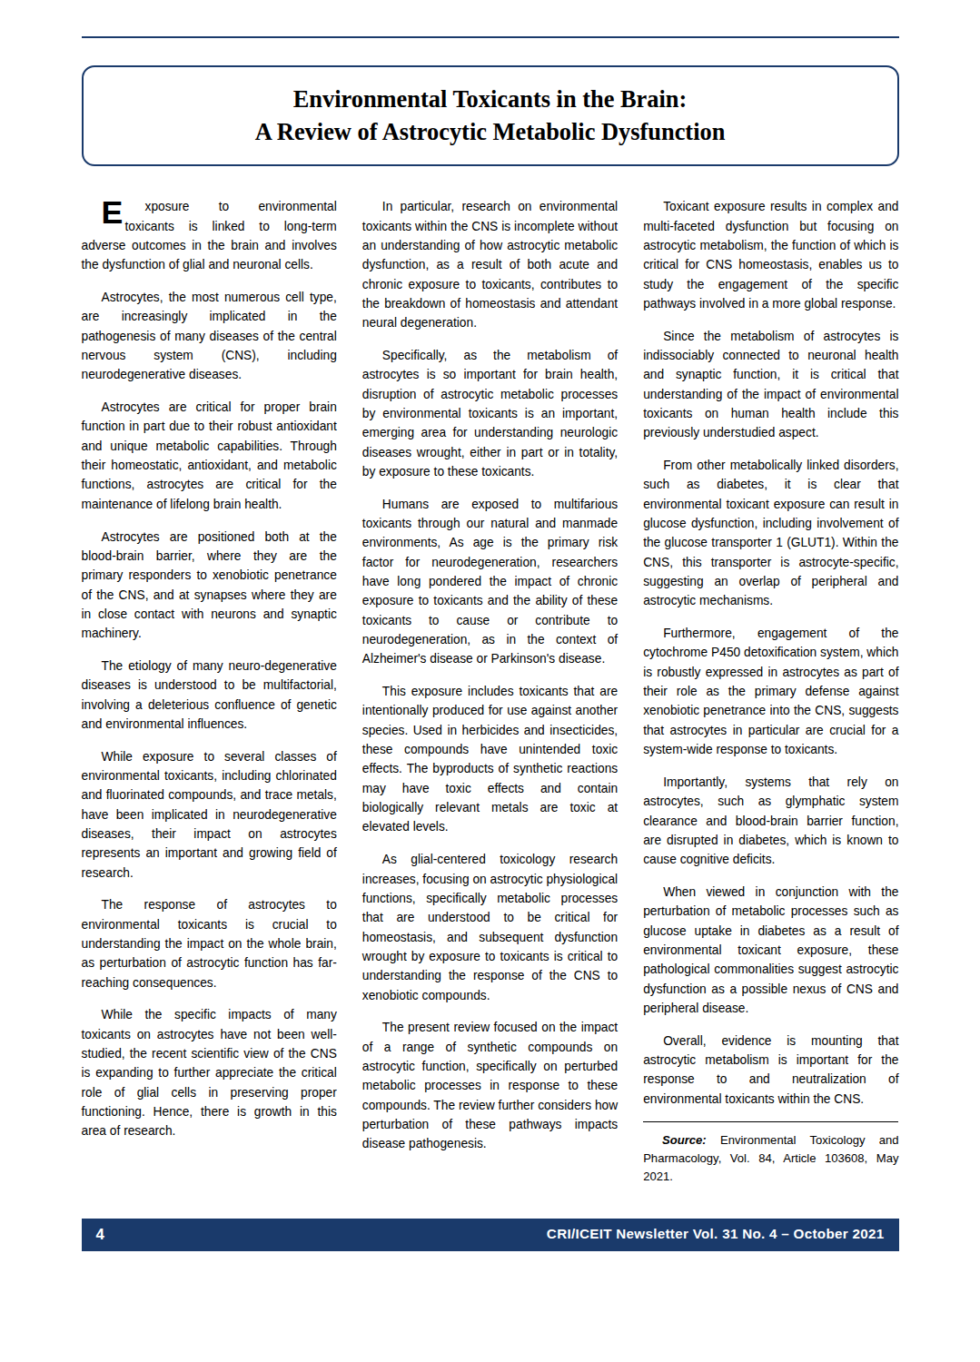Environmental Toxicants in the Brain:
A Review of Astrocytic Metabolic Dysfunction
Exposure to environmental toxicants is linked to long-term adverse outcomes in the brain and involves the dysfunction of glial and neuronal cells.
Astrocytes, the most numerous cell type, are increasingly implicated in the pathogenesis of many diseases of the central nervous system (CNS), including neurodegenerative diseases.
Astrocytes are critical for proper brain function in part due to their robust antioxidant and unique metabolic capabilities. Through their homeostatic, antioxidant, and metabolic functions, astrocytes are critical for the maintenance of lifelong brain health.
Astrocytes are positioned both at the blood-brain barrier, where they are the primary responders to xenobiotic penetrance of the CNS, and at synapses where they are in close contact with neurons and synaptic machinery.
The etiology of many neuro-degenerative diseases is understood to be multifactorial, involving a deleterious confluence of genetic and environmental influences.
While exposure to several classes of environmental toxicants, including chlorinated and fluorinated compounds, and trace metals, have been implicated in neurodegenerative diseases, their impact on astrocytes represents an important and growing field of research.
The response of astrocytes to environmental toxicants is crucial to understanding the impact on the whole brain, as perturbation of astrocytic function has far-reaching consequences.
While the specific impacts of many toxicants on astrocytes have not been well-studied, the recent scientific view of the CNS is expanding to further appreciate the critical role of glial cells in preserving proper functioning. Hence, there is growth in this area of research.
In particular, research on environmental toxicants within the CNS is incomplete without an understanding of how astrocytic metabolic dysfunction, as a result of both acute and chronic exposure to toxicants, contributes to the breakdown of homeostasis and attendant neural degeneration.
Specifically, as the metabolism of astrocytes is so important for brain health, disruption of astrocytic metabolic processes by environmental toxicants is an important, emerging area for understanding neurologic diseases wrought, either in part or in totality, by exposure to these toxicants.
Humans are exposed to multifarious toxicants through our natural and manmade environments, As age is the primary risk factor for neurodegeneration, researchers have long pondered the impact of chronic exposure to toxicants and the ability of these toxicants to cause or contribute to neurodegeneration, as in the context of Alzheimer's disease or Parkinson's disease.
This exposure includes toxicants that are intentionally produced for use against another species. Used in herbicides and insecticides, these compounds have unintended toxic effects. The byproducts of synthetic reactions may have toxic effects and contain biologically relevant metals are toxic at elevated levels.
As glial-centered toxicology research increases, focusing on astrocytic physiological functions, specifically metabolic processes that are understood to be critical for homeostasis, and subsequent dysfunction wrought by exposure to toxicants is critical to understanding the response of the CNS to xenobiotic compounds.
The present review focused on the impact of a range of synthetic compounds on astrocytic function, specifically on perturbed metabolic processes in response to these compounds. The review further considers how perturbation of these pathways impacts disease pathogenesis.
Toxicant exposure results in complex and multi-faceted dysfunction but focusing on astrocytic metabolism, the function of which is critical for CNS homeostasis, enables us to study the engagement of the specific pathways involved in a more global response.
Since the metabolism of astrocytes is indissociably connected to neuronal health and synaptic function, it is critical that understanding of the impact of environmental toxicants on human health include this previously understudied aspect.
From other metabolically linked disorders, such as diabetes, it is clear that environmental toxicant exposure can result in glucose dysfunction, including involvement of the glucose transporter 1 (GLUT1). Within the CNS, this transporter is astrocyte-specific, suggesting an overlap of peripheral and astrocytic mechanisms.
Furthermore, engagement of the cytochrome P450 detoxification system, which is robustly expressed in astrocytes as part of their role as the primary defense against xenobiotic penetrance into the CNS, suggests that astrocytes in particular are crucial for a system-wide response to toxicants.
Importantly, systems that rely on astrocytes, such as glymphatic system clearance and blood-brain barrier function, are disrupted in diabetes, which is known to cause cognitive deficits.
When viewed in conjunction with the perturbation of metabolic processes such as glucose uptake in diabetes as a result of environmental toxicant exposure, these pathological commonalities suggest astrocytic dysfunction as a possible nexus of CNS and peripheral disease.
Overall, evidence is mounting that astrocytic metabolism is important for the response to and neutralization of environmental toxicants within the CNS.
Source: Environmental Toxicology and Pharmacology, Vol. 84, Article 103608, May 2021.
4
CRI/ICEIT Newsletter Vol. 31 No. 4 – October 2021